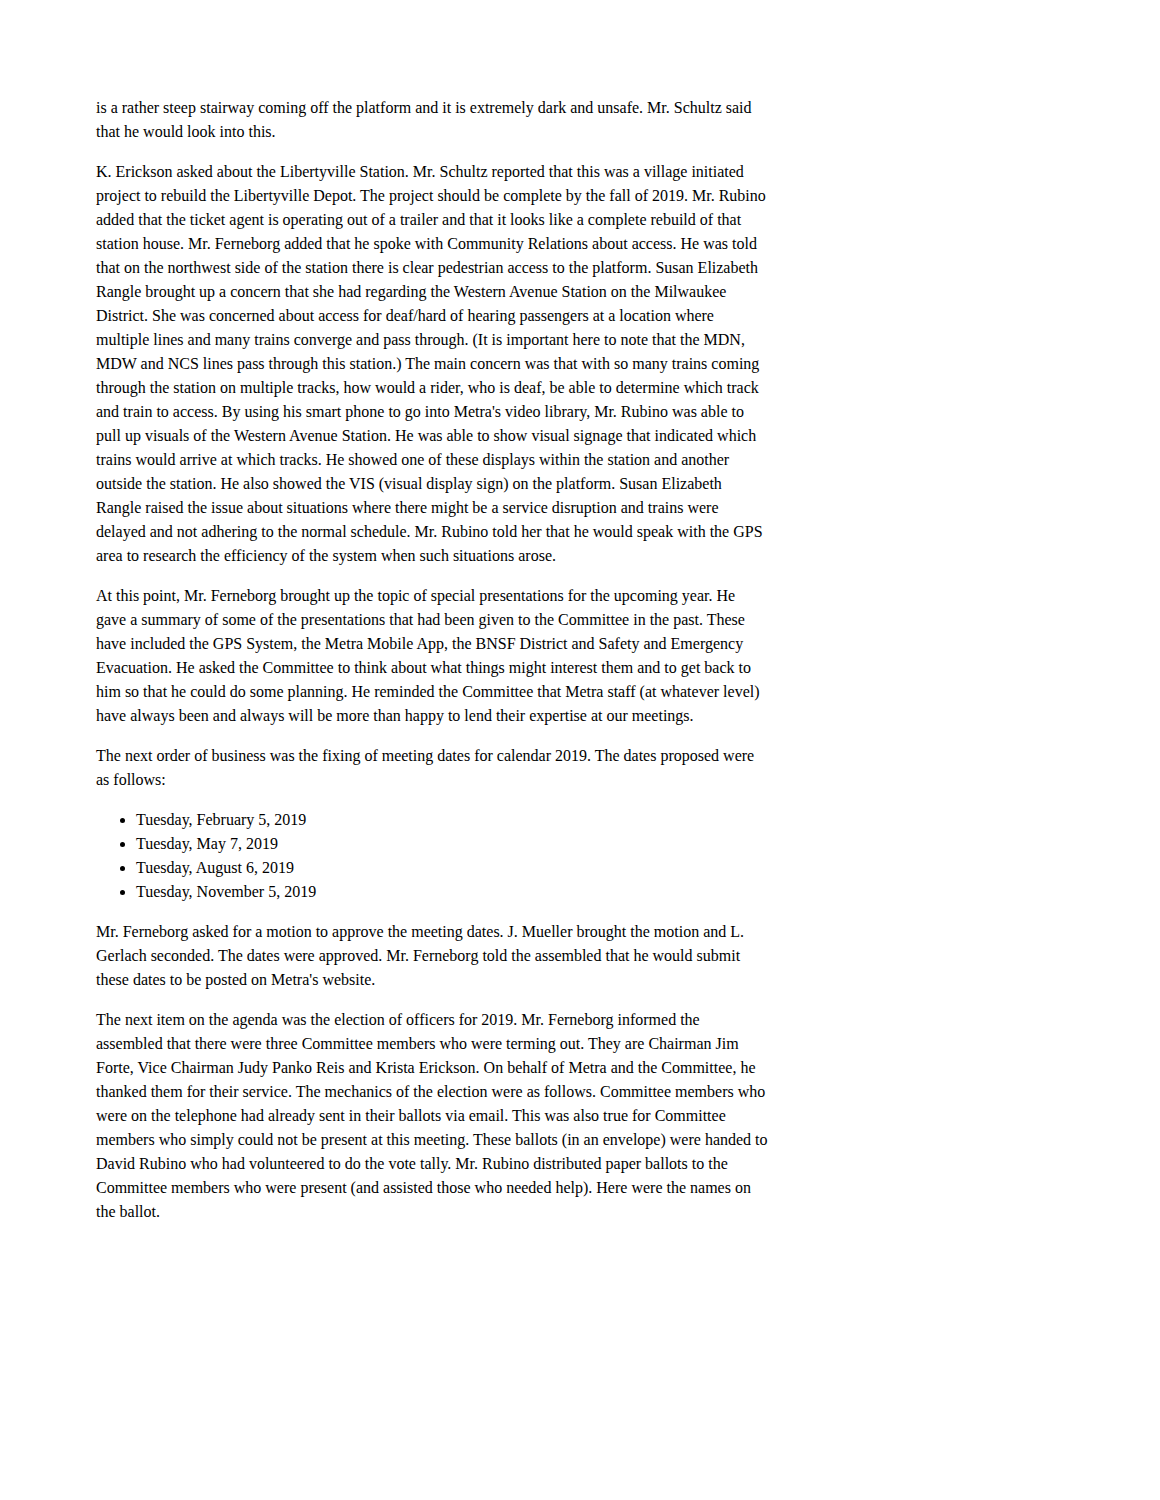is a rather steep stairway coming off the platform and it is extremely dark and unsafe. Mr. Schultz said that he would look into this.
K. Erickson asked about the Libertyville Station. Mr. Schultz reported that this was a village initiated project to rebuild the Libertyville Depot. The project should be complete by the fall of 2019. Mr. Rubino added that the ticket agent is operating out of a trailer and that it looks like a complete rebuild of that station house. Mr. Ferneborg added that he spoke with Community Relations about access. He was told that on the northwest side of the station there is clear pedestrian access to the platform. Susan Elizabeth Rangle brought up a concern that she had regarding the Western Avenue Station on the Milwaukee District. She was concerned about access for deaf/hard of hearing passengers at a location where multiple lines and many trains converge and pass through. (It is important here to note that the MDN, MDW and NCS lines pass through this station.) The main concern was that with so many trains coming through the station on multiple tracks, how would a rider, who is deaf, be able to determine which track and train to access. By using his smart phone to go into Metra's video library, Mr. Rubino was able to pull up visuals of the Western Avenue Station. He was able to show visual signage that indicated which trains would arrive at which tracks. He showed one of these displays within the station and another outside the station. He also showed the VIS (visual display sign) on the platform. Susan Elizabeth Rangle raised the issue about situations where there might be a service disruption and trains were delayed and not adhering to the normal schedule. Mr. Rubino told her that he would speak with the GPS area to research the efficiency of the system when such situations arose.
At this point, Mr. Ferneborg brought up the topic of special presentations for the upcoming year. He gave a summary of some of the presentations that had been given to the Committee in the past. These have included the GPS System, the Metra Mobile App, the BNSF District and Safety and Emergency Evacuation. He asked the Committee to think about what things might interest them and to get back to him so that he could do some planning. He reminded the Committee that Metra staff (at whatever level) have always been and always will be more than happy to lend their expertise at our meetings.
The next order of business was the fixing of meeting dates for calendar 2019. The dates proposed were as follows:
Tuesday, February 5, 2019
Tuesday, May 7, 2019
Tuesday, August 6, 2019
Tuesday, November 5, 2019
Mr. Ferneborg asked for a motion to approve the meeting dates. J. Mueller brought the motion and L. Gerlach seconded. The dates were approved. Mr. Ferneborg told the assembled that he would submit these dates to be posted on Metra's website.
The next item on the agenda was the election of officers for 2019. Mr. Ferneborg informed the assembled that there were three Committee members who were terming out. They are Chairman Jim Forte, Vice Chairman Judy Panko Reis and Krista Erickson. On behalf of Metra and the Committee, he thanked them for their service. The mechanics of the election were as follows. Committee members who were on the telephone had already sent in their ballots via email. This was also true for Committee members who simply could not be present at this meeting. These ballots (in an envelope) were handed to David Rubino who had volunteered to do the vote tally. Mr. Rubino distributed paper ballots to the Committee members who were present (and assisted those who needed help). Here were the names on the ballot.